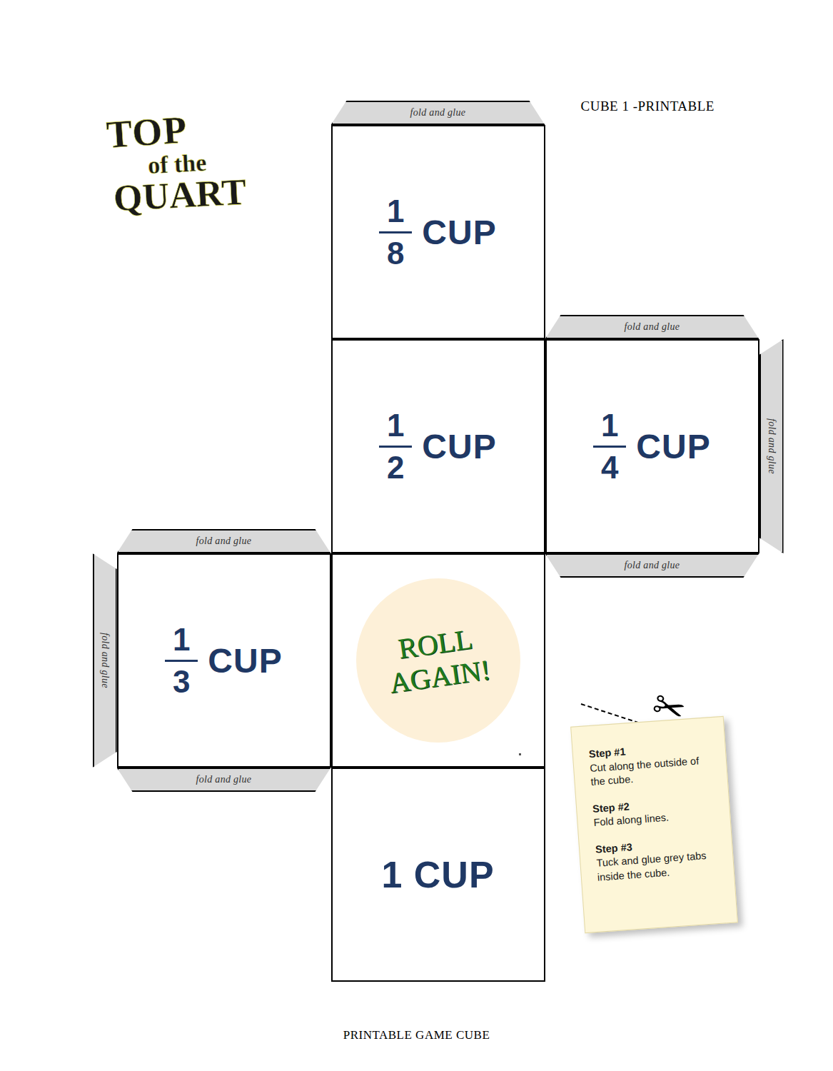CUBE 1 -PRINTABLE
TOP of the QUART
fold and glue
fold and glue
fold and glue
fold and glue
fold and glue
fold and glue
fold and glue
1 8 CUP
1 2 CUP
1 4 CUP
1 3 CUP
ROLL
AGAIN!
1 CUP
✂
Step #1
Cut along the outside of the cube.
Step #2
Fold along lines.
Step #3
Tuck and glue grey tabs inside the cube.
PRINTABLE GAME CUBE